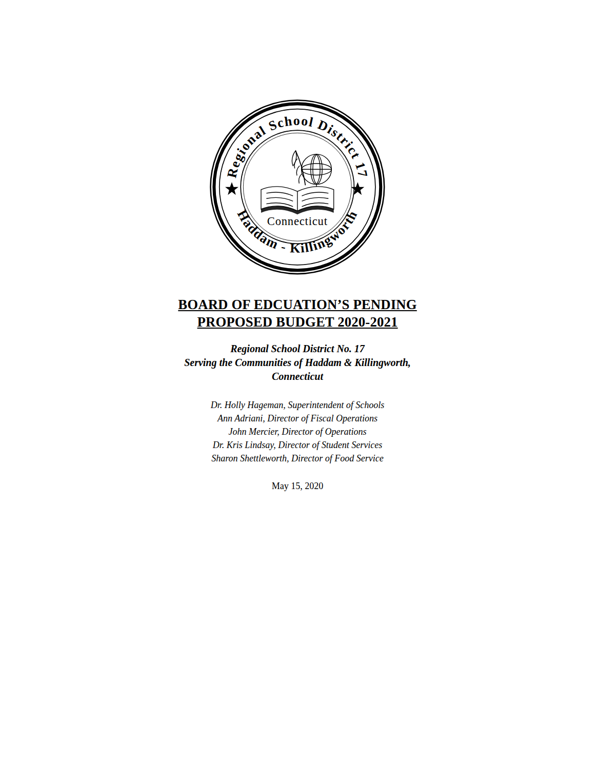Regional School District 17 Haddam - Killingworth Connecticut
Board of Edcuation’s Pending
Proposed Budget 2020-2021
Regional School District No. 17
Serving the Communities of Haddam & Killingworth,
Connecticut
Dr. Holly Hageman, Superintendent of Schools
Ann Adriani, Director of Fiscal Operations
John Mercier, Director of Operations
Dr. Kris Lindsay, Director of Student Services
Sharon Shettleworth, Director of Food Service
May 15, 2020